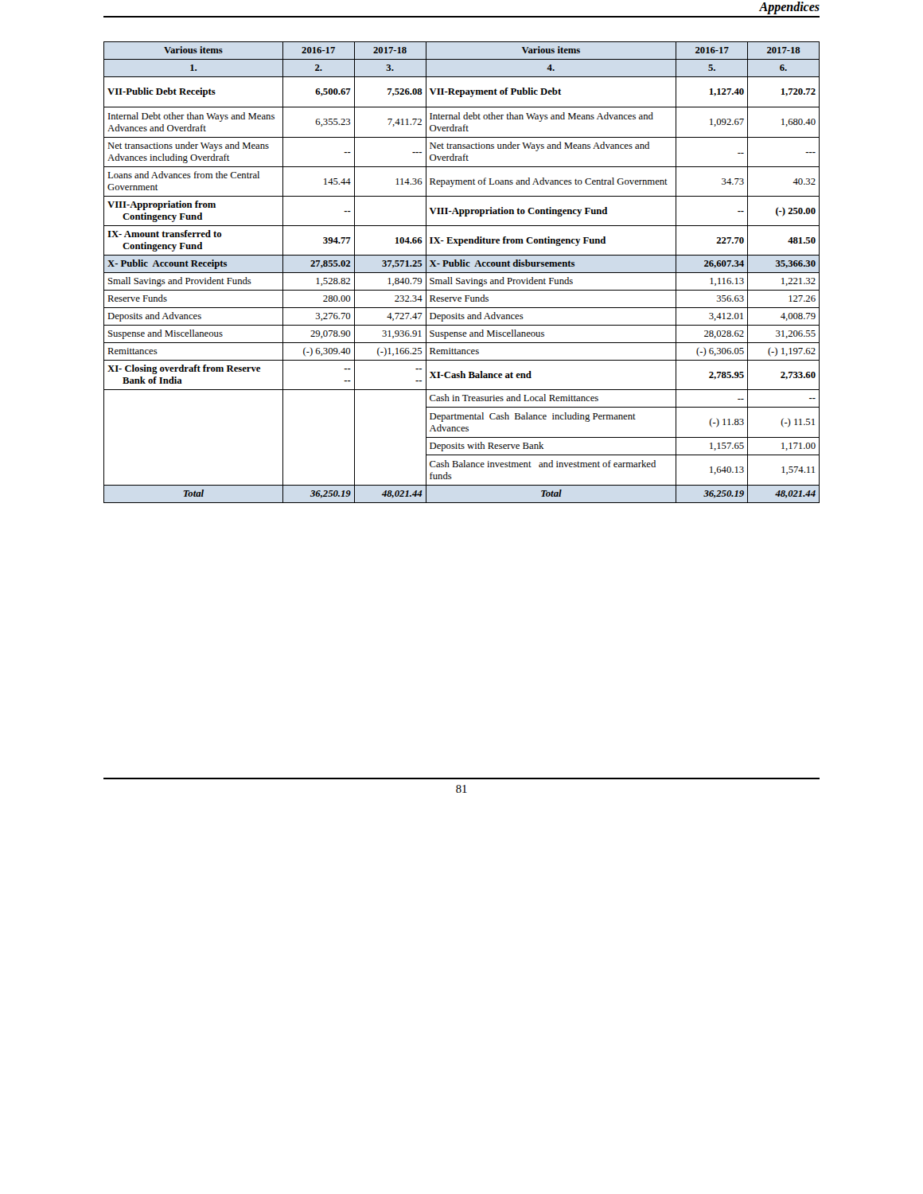Appendices
| Various items | 2016-17 | 2017-18 | Various items | 2016-17 | 2017-18 |
| --- | --- | --- | --- | --- | --- |
| 1. | 2. | 3. | 4. | 5. | 6. |
| VII-Public Debt Receipts | 6,500.67 | 7,526.08 | VII-Repayment of Public Debt | 1,127.40 | 1,720.72 |
| Internal Debt other than Ways and Means Advances and Overdraft | 6,355.23 | 7,411.72 | Internal debt other than Ways and Means Advances and Overdraft | 1,092.67 | 1,680.40 |
| Net transactions under Ways and Means Advances including Overdraft | -- | --- | Net transactions under Ways and Means Advances and Overdraft | -- | --- |
| Loans and Advances from the Central Government | 145.44 | 114.36 | Repayment of Loans and Advances to Central Government | 34.73 | 40.32 |
| VIII-Appropriation from Contingency Fund | -- | | VIII-Appropriation to Contingency Fund | -- | (-) 250.00 |
| IX- Amount transferred to Contingency Fund | 394.77 | 104.66 | IX- Expenditure from Contingency Fund | 227.70 | 481.50 |
| X- Public Account Receipts | 27,855.02 | 37,571.25 | X- Public Account disbursements | 26,607.34 | 35,366.30 |
| Small Savings and Provident Funds | 1,528.82 | 1,840.79 | Small Savings and Provident Funds | 1,116.13 | 1,221.32 |
| Reserve Funds | 280.00 | 232.34 | Reserve Funds | 356.63 | 127.26 |
| Deposits and Advances | 3,276.70 | 4,727.47 | Deposits and Advances | 3,412.01 | 4,008.79 |
| Suspense and Miscellaneous | 29,078.90 | 31,936.91 | Suspense and Miscellaneous | 28,028.62 | 31,206.55 |
| Remittances | (-) 6,309.40 | (-)1,166.25 | Remittances | (-) 6,306.05 | (-) 1,197.62 |
| XI- Closing overdraft from Reserve Bank of India | -- -- | -- -- | XI-Cash Balance at end | 2,785.95 | 2,733.60 |
| | | | Cash in Treasuries and Local Remittances | -- | -- |
| Departmental Cash Balance including Permanent Advances | (-) 11.83 | (-) 11.51 |
| Deposits with Reserve Bank | 1,157.65 | 1,171.00 |
| Cash Balance investment and investment of earmarked funds | 1,640.13 | 1,574.11 |
| Total | 36,250.19 | 48,021.44 | Total | 36,250.19 | 48,021.44 |
81